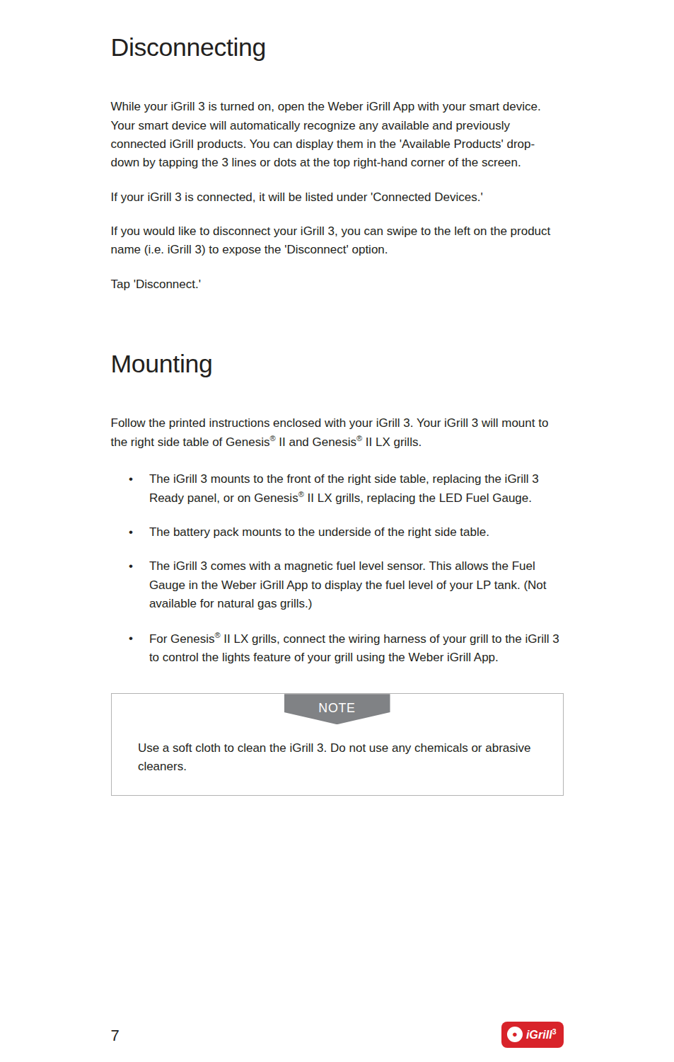Disconnecting
While your iGrill 3 is turned on, open the Weber iGrill App with your smart device. Your smart device will automatically recognize any available and previously connected iGrill products. You can display them in the 'Available Products' drop-down by tapping the 3 lines or dots at the top right-hand corner of the screen.
If your iGrill 3 is connected, it will be listed under 'Connected Devices.'
If you would like to disconnect your iGrill 3, you can swipe to the left on the product name (i.e. iGrill 3) to expose the 'Disconnect' option.
Tap 'Disconnect.'
Mounting
Follow the printed instructions enclosed with your iGrill 3. Your iGrill 3 will mount to the right side table of Genesis® II and Genesis® II LX grills.
The iGrill 3 mounts to the front of the right side table, replacing the iGrill 3 Ready panel, or on Genesis® II LX grills, replacing the LED Fuel Gauge.
The battery pack mounts to the underside of the right side table.
The iGrill 3 comes with a magnetic fuel level sensor. This allows the Fuel Gauge in the Weber iGrill App to display the fuel level of your LP tank. (Not available for natural gas grills.)
For Genesis® II LX grills, connect the wiring harness of your grill to the iGrill 3 to control the lights feature of your grill using the Weber iGrill App.
NOTE
Use a soft cloth to clean the iGrill 3. Do not use any chemicals or abrasive cleaners.
7
● iGrill3